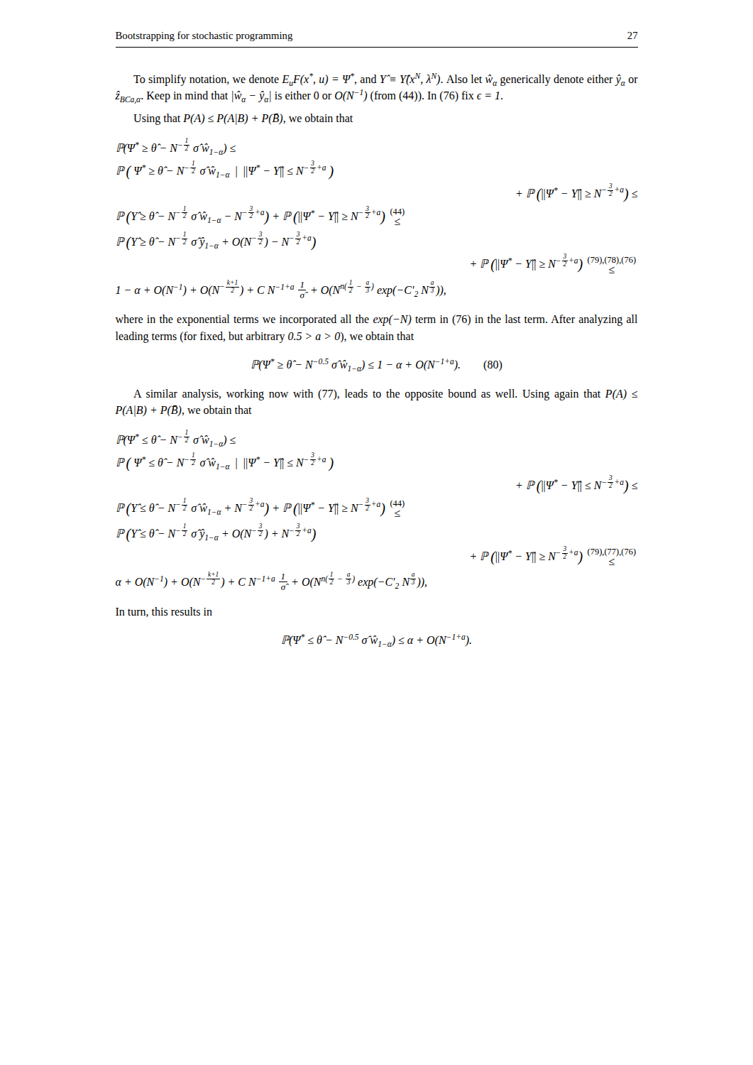Bootstrapping for stochastic programming 27
To simplify notation, we denote EuF(x*, u) = Ψ*, and Υ̂ ≡ Υ̂(xN, λN). Also let ŵα generically denote either ŷα or ẑBCa,α. Keep in mind that |ŵα − ŷα| is either 0 or O(N−1) (from (44)). In (76) fix ϵ = 1.
Using that P(A) ≤ P(A|B) + P(B̄), we obtain that
ℙ(Ψ* ≥ θ̂ − N−12 σ̂ ŵ1−α) ≤
ℙ ( Ψ* ≥ θ̂ − N−12 σ̂ ŵ1−α | ||Ψ* − Υ̂|| ≤ N−32+a )
+ ℙ (||Ψ* − Υ̂|| ≥ N−32+a) ≤
ℙ (Υ̂ ≥ θ̂ − N−12 σ̂ ŵ1−α − N−32+a) + ℙ (||Ψ* − Υ̂|| ≥ N−32+a) (44)≤
ℙ (Υ̂ ≥ θ̂ − N−12 σ̂ ŷ1−α + O(N−32) − N−32+a)
+ ℙ (||Ψ* − Υ̂|| ≥ N−32+a) (79),(78),(76)≤
1 − α + O(N−1) + O(N−k+12) + C N−1+a 1 σ̂ + O(Nn(12 − a 3) exp(−C′2 Na 3)),
where in the exponential terms we incorporated all the exp(−N) term in (76) in the last term. After analyzing all leading terms (for fixed, but arbitrary 0.5 > a > 0), we obtain that
ℙ(Ψ* ≥ θ̂ − N−0.5 σ̂ ŵ1−α) ≤ 1 − α + O(N−1+a). (80)
A similar analysis, working now with (77), leads to the opposite bound as well. Using again that P(A) ≤ P(A|B) + P(B̄), we obtain that
ℙ(Ψ* ≤ θ̂ − N−12 σ̂ ŵ1−α) ≤
ℙ ( Ψ* ≤ θ̂ − N−12 σ̂ ŵ1−α | ||Ψ* − Υ̂|| ≤ N−32+a )
+ ℙ (||Ψ* − Υ̂|| ≤ N−32+a) ≤
ℙ (Υ̂ ≤ θ̂ − N−12 σ̂ ŵ1−α + N−32+a) + ℙ (||Ψ* − Υ̂|| ≥ N−32+a) (44)≤
ℙ (Υ̂ ≤ θ̂ − N−12 σ̂ ŷ1−α + O(N−32) + N−32+a)
+ ℙ (||Ψ* − Υ̂|| ≥ N−32+a) (79),(77),(76)≤
α + O(N−1) + O(N−k+12) + C N−1+a 1 σ̂ + O(Nn(12 − a 3) exp(−C′2 Na 3)),
In turn, this results in
ℙ(Ψ* ≤ θ̂ − N−0.5 σ̂ ŵ1−α) ≤ α + O(N−1+a).